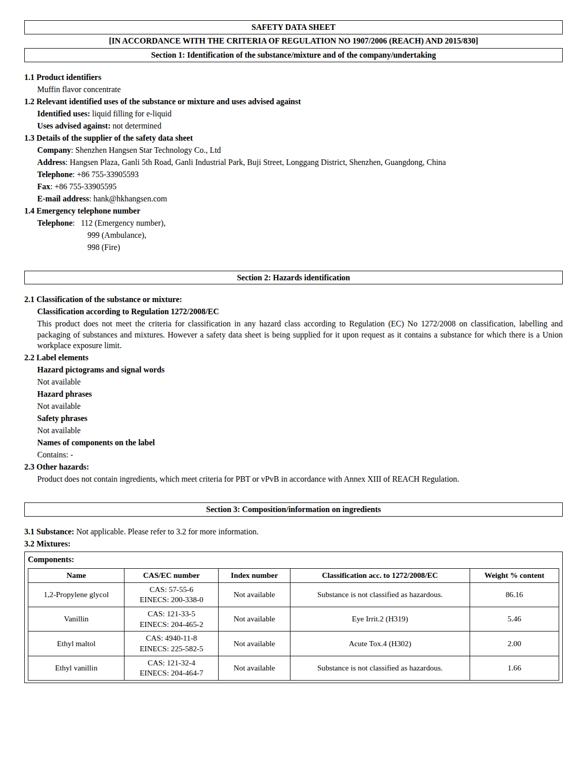SAFETY DATA SHEET
[IN ACCORDANCE WITH THE CRITERIA OF REGULATION NO 1907/2006 (REACH) AND 2015/830]
Section 1: Identification of the substance/mixture and of the company/undertaking
1.1 Product identifiers
Muffin flavor concentrate
1.2 Relevant identified uses of the substance or mixture and uses advised against
Identified uses: liquid filling for e-liquid
Uses advised against: not determined
1.3 Details of the supplier of the safety data sheet
Company: Shenzhen Hangsen Star Technology Co., Ltd
Address: Hangsen Plaza, Ganli 5th Road, Ganli Industrial Park, Buji Street, Longgang District, Shenzhen, Guangdong, China
Telephone: +86 755-33905593
Fax: +86 755-33905595
E-mail address: hank@hkhangsen.com
1.4 Emergency telephone number
Telephone: 112 (Emergency number),
999 (Ambulance),
998 (Fire)
Section 2: Hazards identification
2.1 Classification of the substance or mixture:
Classification according to Regulation 1272/2008/EC
This product does not meet the criteria for classification in any hazard class according to Regulation (EC) No 1272/2008 on classification, labelling and packaging of substances and mixtures. However a safety data sheet is being supplied for it upon request as it contains a substance for which there is a Union workplace exposure limit.
2.2 Label elements
Hazard pictograms and signal words
Not available
Hazard phrases
Not available
Safety phrases
Not available
Names of components on the label
Contains: -
2.3 Other hazards:
Product does not contain ingredients, which meet criteria for PBT or vPvB in accordance with Annex XIII of REACH Regulation.
Section 3: Composition/information on ingredients
3.1 Substance: Not applicable. Please refer to 3.2 for more information.
3.2 Mixtures:
Components:
| Name | CAS/EC number | Index number | Classification acc. to 1272/2008/EC | Weight % content |
| --- | --- | --- | --- | --- |
| 1,2-Propylene glycol | CAS: 57-55-6 EINECS: 200-338-0 | Not available | Substance is not classified as hazardous. | 86.16 |
| Vanillin | CAS: 121-33-5 EINECS: 204-465-2 | Not available | Eye Irrit.2 (H319) | 5.46 |
| Ethyl maltol | CAS: 4940-11-8 EINECS: 225-582-5 | Not available | Acute Tox.4 (H302) | 2.00 |
| Ethyl vanillin | CAS: 121-32-4 EINECS: 204-464-7 | Not available | Substance is not classified as hazardous. | 1.66 |